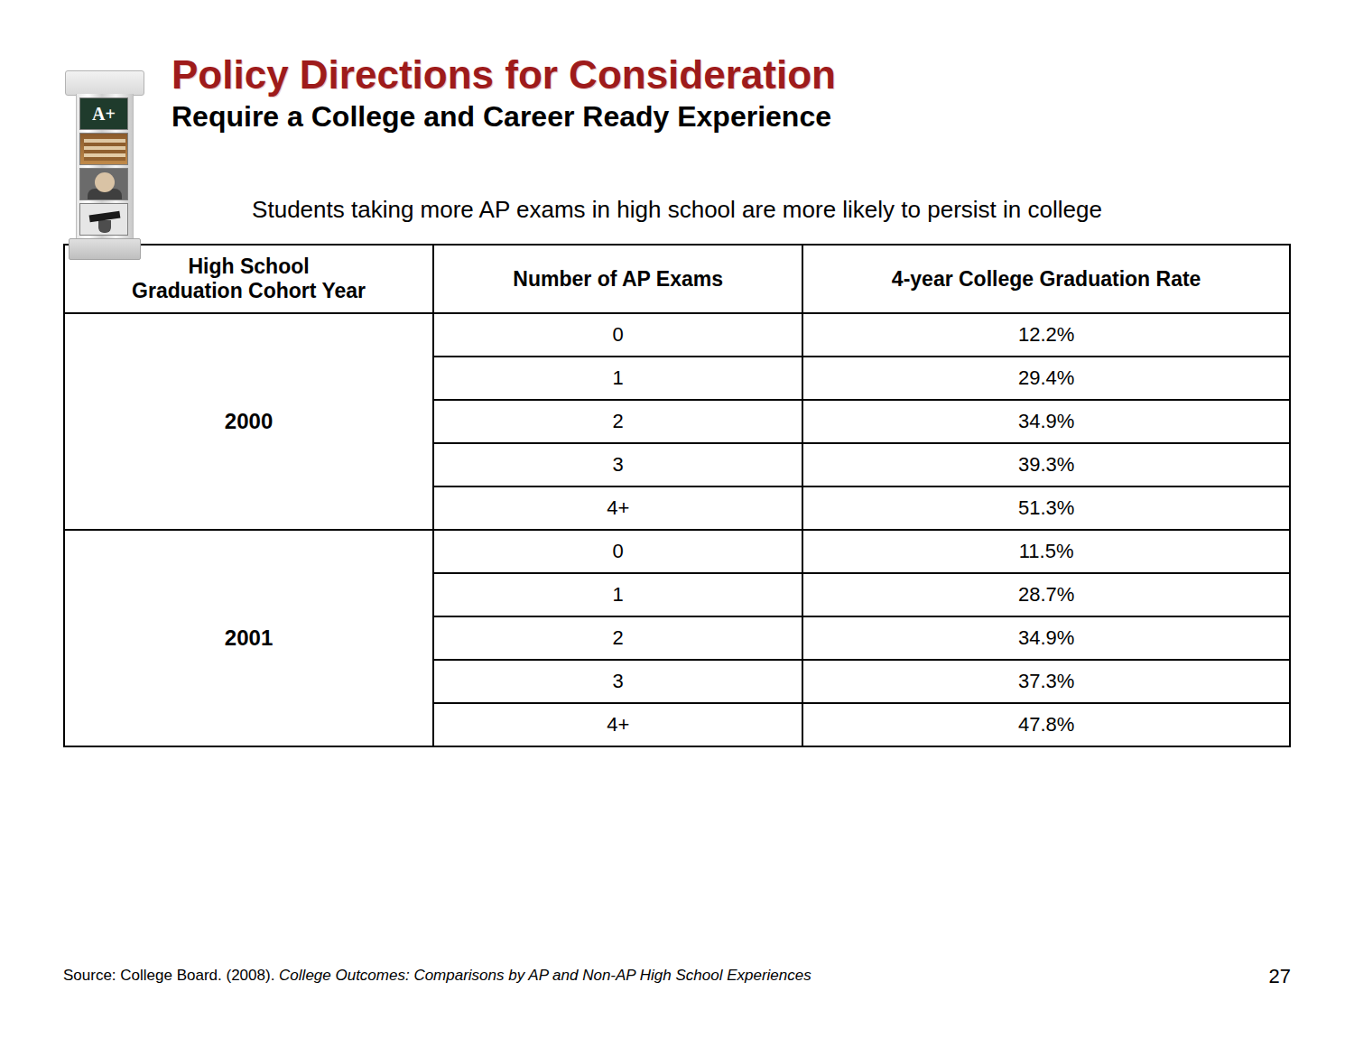A+
Policy Directions for Consideration
Require a College and Career Ready Experience
Students taking more AP exams in high school are more likely to persist in college
| High School Graduation Cohort Year | Number of AP Exams | 4-year College Graduation Rate |
| --- | --- | --- |
| 2000 | 0 | 12.2% |
| 1 | 29.4% |
| 2 | 34.9% |
| 3 | 39.3% |
| 4+ | 51.3% |
| 2001 | 0 | 11.5% |
| 1 | 28.7% |
| 2 | 34.9% |
| 3 | 37.3% |
| 4+ | 47.8% |
Source: College Board. (2008). College Outcomes: Comparisons by AP and Non-AP High School Experiences
27